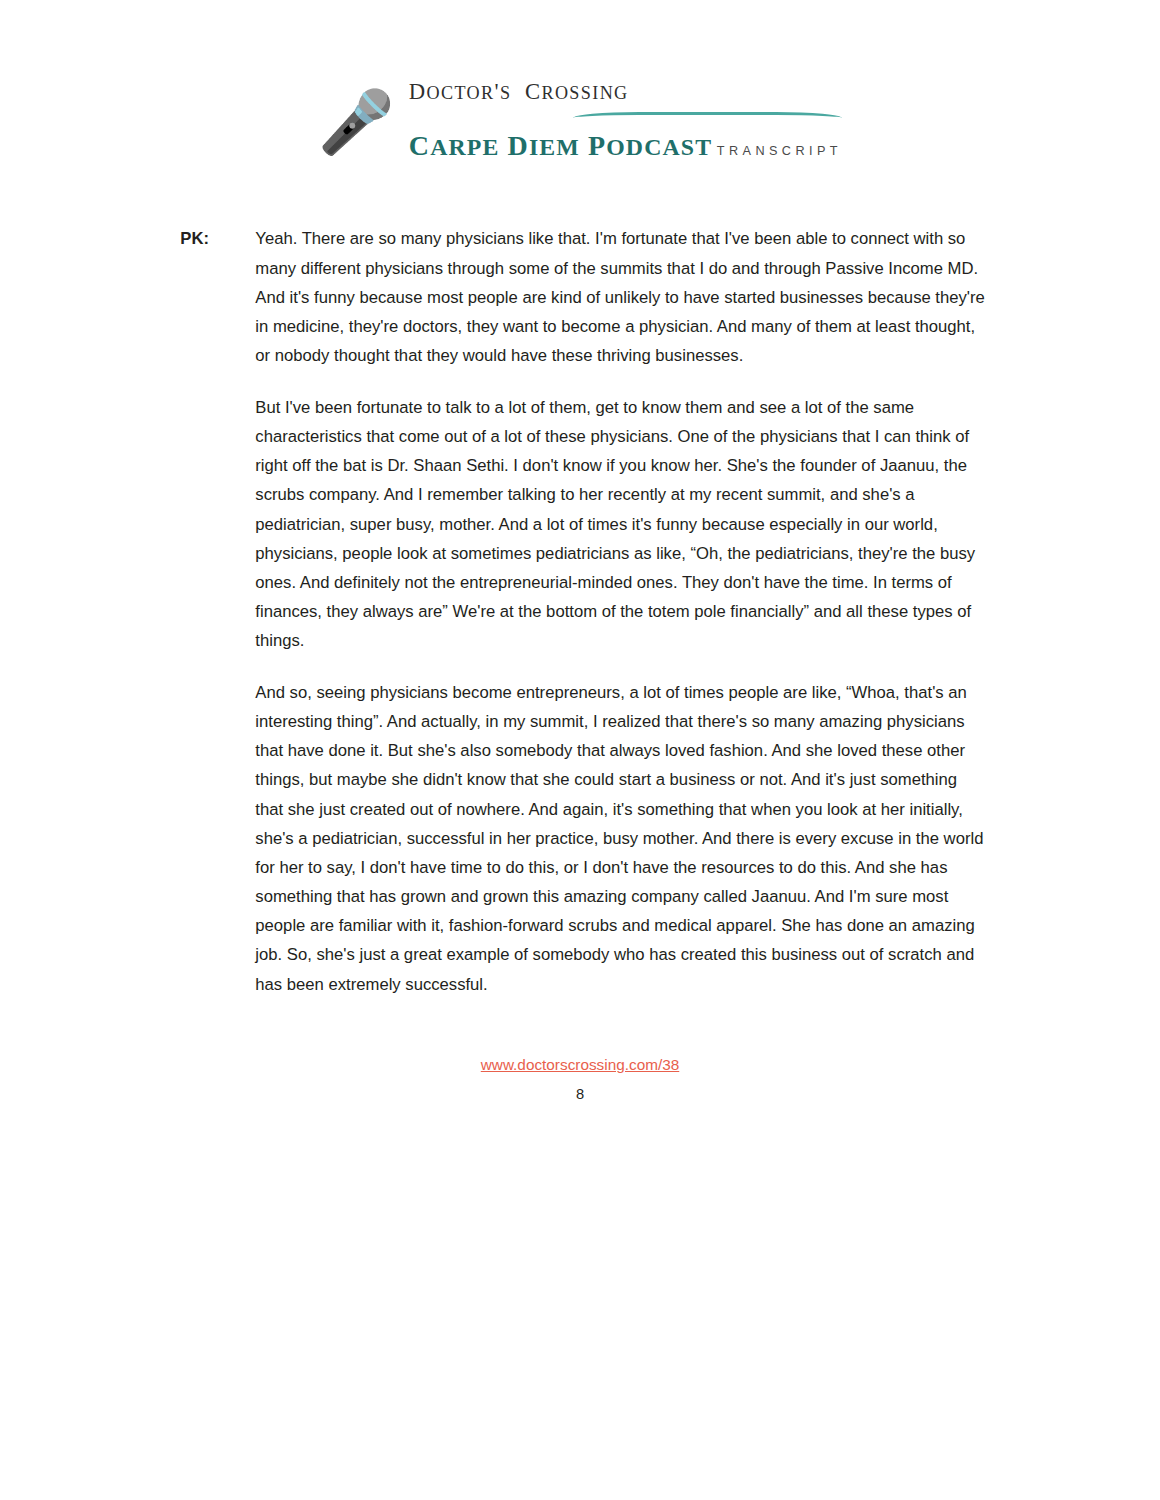🎤 DOCTOR'SCROSSING CARPE DIEM PODCAST TRANSCRIPT
PK:
Yeah. There are so many physicians like that. I'm fortunate that I've been able to connect with so many different physicians through some of the summits that I do and through Passive Income MD. And it's funny because most people are kind of unlikely to have started businesses because they're in medicine, they're doctors, they want to become a physician. And many of them at least thought, or nobody thought that they would have these thriving businesses.
But I've been fortunate to talk to a lot of them, get to know them and see a lot of the same characteristics that come out of a lot of these physicians. One of the physicians that I can think of right off the bat is Dr. Shaan Sethi. I don't know if you know her. She's the founder of Jaanuu, the scrubs company. And I remember talking to her recently at my recent summit, and she's a pediatrician, super busy, mother. And a lot of times it's funny because especially in our world, physicians, people look at sometimes pediatricians as like, “Oh, the pediatricians, they're the busy ones. And definitely not the entrepreneurial-minded ones. They don't have the time. In terms of finances, they always are” We're at the bottom of the totem pole financially” and all these types of things.
And so, seeing physicians become entrepreneurs, a lot of times people are like, “Whoa, that's an interesting thing”. And actually, in my summit, I realized that there's so many amazing physicians that have done it. But she's also somebody that always loved fashion. And she loved these other things, but maybe she didn't know that she could start a business or not. And it's just something that she just created out of nowhere. And again, it's something that when you look at her initially, she's a pediatrician, successful in her practice, busy mother. And there is every excuse in the world for her to say, I don't have time to do this, or I don't have the resources to do this. And she has something that has grown and grown this amazing company called Jaanuu. And I'm sure most people are familiar with it, fashion-forward scrubs and medical apparel. She has done an amazing job. So, she's just a great example of somebody who has created this business out of scratch and has been extremely successful.
www.doctorscrossing.com/38
8